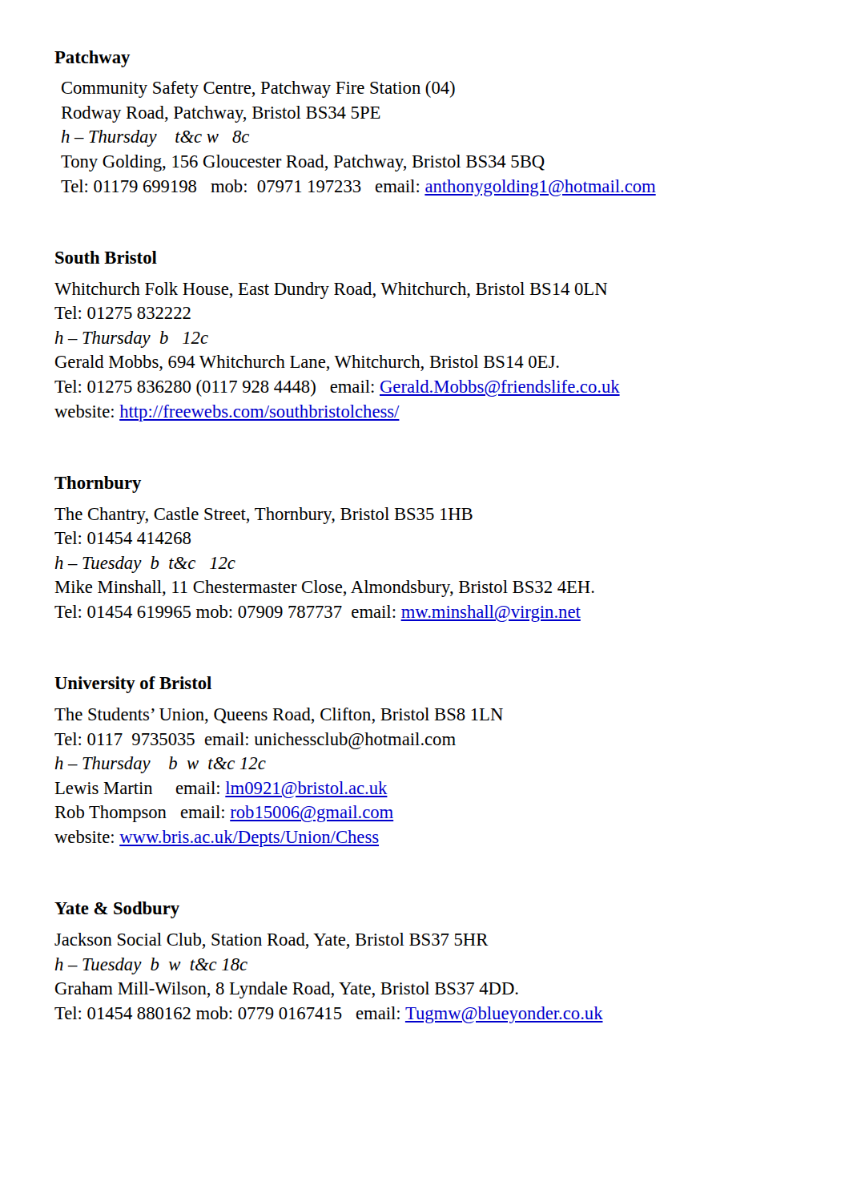Patchway
Community Safety Centre, Patchway Fire Station (04)
Rodway Road, Patchway, Bristol BS34 5PE
h – Thursday t&c w 8c
Tony Golding, 156 Gloucester Road, Patchway, Bristol BS34 5BQ
Tel: 01179 699198 mob: 07971 197233 email: anthonygolding1@hotmail.com
South Bristol
Whitchurch Folk House, East Dundry Road, Whitchurch, Bristol BS14 0LN
Tel: 01275 832222
h – Thursday b 12c
Gerald Mobbs, 694 Whitchurch Lane, Whitchurch, Bristol BS14 0EJ.
Tel: 01275 836280 (0117 928 4448) email: Gerald.Mobbs@friendslife.co.uk
website: http://freewebs.com/southbristolchess/
Thornbury
The Chantry, Castle Street, Thornbury, Bristol BS35 1HB
Tel: 01454 414268
h – Tuesday b t&c 12c
Mike Minshall, 11 Chestermaster Close, Almondsbury, Bristol BS32 4EH.
Tel: 01454 619965 mob: 07909 787737 email: mw.minshall@virgin.net
University of Bristol
The Students’ Union, Queens Road, Clifton, Bristol BS8 1LN
Tel: 0117 9735035 email: unichessclub@hotmail.com
h – Thursday b w t&c 12c
Lewis Martin email: lm0921@bristol.ac.uk
Rob Thompson email: rob15006@gmail.com
website: www.bris.ac.uk/Depts/Union/Chess
Yate & Sodbury
Jackson Social Club, Station Road, Yate, Bristol BS37 5HR
h – Tuesday b w t&c 18c
Graham Mill-Wilson, 8 Lyndale Road, Yate, Bristol BS37 4DD.
Tel: 01454 880162 mob: 0779 0167415 email: Tugmw@blueyonder.co.uk